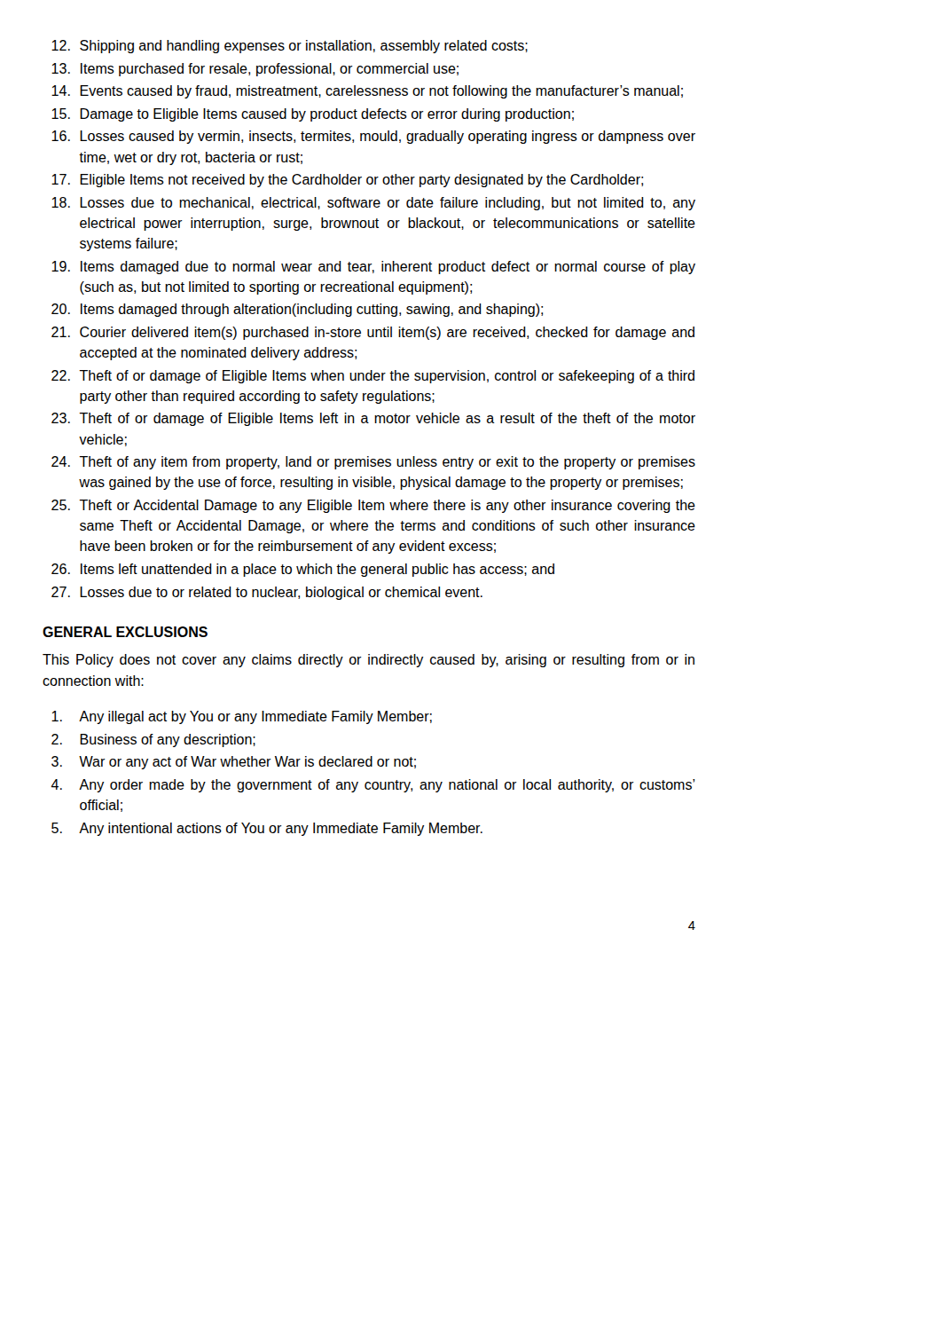Shipping and handling expenses or installation, assembly related costs;
Items purchased for resale, professional, or commercial use;
Events caused by fraud, mistreatment, carelessness or not following the manufacturer’s manual;
Damage to Eligible Items caused by product defects or error during production;
Losses caused by vermin, insects, termites, mould, gradually operating ingress or dampness over time, wet or dry rot, bacteria or rust;
Eligible Items not received by the Cardholder or other party designated by the Cardholder;
Losses due to mechanical, electrical, software or date failure including, but not limited to, any electrical power interruption, surge, brownout or blackout, or telecommunications or satellite systems failure;
Items damaged due to normal wear and tear, inherent product defect or normal course of play (such as, but not limited to sporting or recreational equipment);
Items damaged through alteration(including cutting, sawing, and shaping);
Courier delivered item(s) purchased in-store until item(s) are received, checked for damage and accepted at the nominated delivery address;
Theft of or damage of Eligible Items when under the supervision, control or safekeeping of a third party other than required according to safety regulations;
Theft of or damage of Eligible Items left in a motor vehicle as a result of the theft of the motor vehicle;
Theft of any item from property, land or premises unless entry or exit to the property or premises was gained by the use of force, resulting in visible, physical damage to the property or premises;
Theft or Accidental Damage to any Eligible Item where there is any other insurance covering the same Theft or Accidental Damage, or where the terms and conditions of such other insurance have been broken or for the reimbursement of any evident excess;
Items left unattended in a place to which the general public has access; and
Losses due to or related to nuclear, biological or chemical event.
GENERAL EXCLUSIONS
This Policy does not cover any claims directly or indirectly caused by, arising or resulting from or in connection with:
Any illegal act by You or any Immediate Family Member;
Business of any description;
War or any act of War whether War is declared or not;
Any order made by the government of any country, any national or local authority, or customs’ official;
Any intentional actions of You or any Immediate Family Member.
4